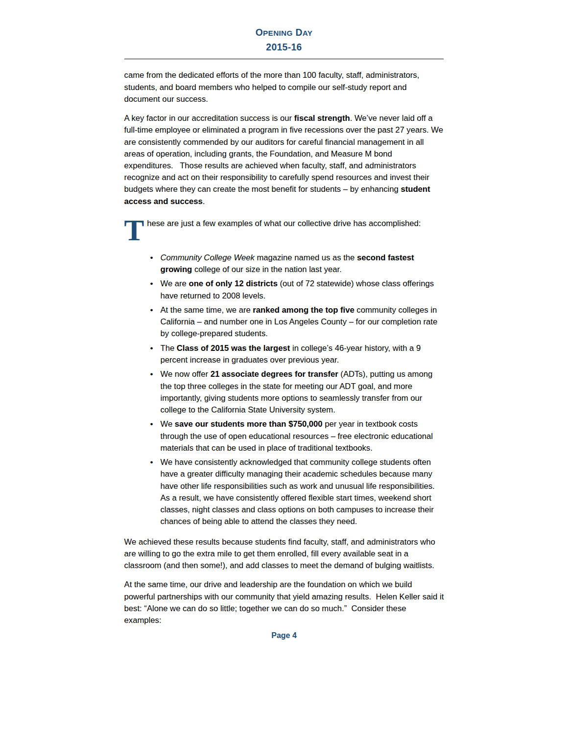OPENING DAY
2015-16
came from the dedicated efforts of the more than 100 faculty, staff, administrators, students, and board members who helped to compile our self-study report and document our success.
A key factor in our accreditation success is our fiscal strength. We’ve never laid off a full-time employee or eliminated a program in five recessions over the past 27 years. We are consistently commended by our auditors for careful financial management in all areas of operation, including grants, the Foundation, and Measure M bond expenditures. Those results are achieved when faculty, staff, and administrators recognize and act on their responsibility to carefully spend resources and invest their budgets where they can create the most benefit for students – by enhancing student access and success.
T
hese are just a few examples of what our collective drive has accomplished:
Community College Week magazine named us as the second fastest growing college of our size in the nation last year.
We are one of only 12 districts (out of 72 statewide) whose class offerings have returned to 2008 levels.
At the same time, we are ranked among the top five community colleges in California – and number one in Los Angeles County – for our completion rate by college-prepared students.
The Class of 2015 was the largest in college’s 46-year history, with a 9 percent increase in graduates over previous year.
We now offer 21 associate degrees for transfer (ADTs), putting us among the top three colleges in the state for meeting our ADT goal, and more importantly, giving students more options to seamlessly transfer from our college to the California State University system.
We save our students more than $750,000 per year in textbook costs through the use of open educational resources – free electronic educational materials that can be used in place of traditional textbooks.
We have consistently acknowledged that community college students often have a greater difficulty managing their academic schedules because many have other life responsibilities such as work and unusual life responsibilities. As a result, we have consistently offered flexible start times, weekend short classes, night classes and class options on both campuses to increase their chances of being able to attend the classes they need.
We achieved these results because students find faculty, staff, and administrators who are willing to go the extra mile to get them enrolled, fill every available seat in a classroom (and then some!), and add classes to meet the demand of bulging waitlists.
At the same time, our drive and leadership are the foundation on which we build powerful partnerships with our community that yield amazing results. Helen Keller said it best: “Alone we can do so little; together we can do so much.” Consider these examples:
Page 4